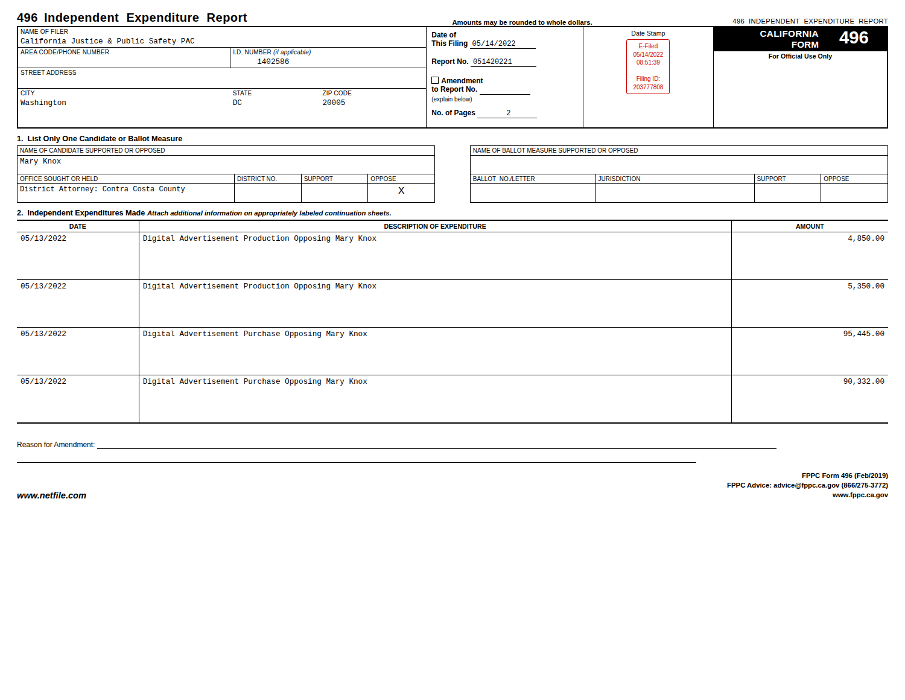| 496 Independent Expenditure Report | Amounts may be rounded to whole dollars. | 496 INDEPENDENT EXPENDITURE REPORT |
| / NAME OF FILER California Justice & Public Safety PAC / / AREA CODE/PHONE NUMBER / I.D. NUMBER (if applicable) 1402586 / / STREET ADDRESS / / CITY Washington / STATE DC / ZIP CODE 20005 / | Date of This Filing 05/14/2022 Report No. 051420221 Amendment to Report No. (explain below) No. of Pages 2 | Date Stamp E-Filed 05/14/2022 08:51:39 Filing ID: 203777808 | / CALIFORNIA FORM / 496 / / For Official Use Only / |
1. List Only One Candidate or Ballot Measure
| / NAME OF CANDIDA T E SUPPORTED OR OPPOSED / / Mary Knox / / OFFICE SOUGHT OR HELD / DISTRICT NO. / SUPPORT / OPPOSE / / District Attorney: Contra Costa County / / / X / | | / NAME OF BALLOT MEASURE SUPPORTED OR OPPOSED / / BALLOT NO./LETTER / JURISDICTION / SUPPORT / OPPOSE / |
2. Independent Expenditures Made Attach additional information on appropriately labeled continuation sheets.
| DATE | DESCRIPTION OF EXPENDITURE | AMOUNT |
| --- | --- | --- |
| 05/13/2022 | Digital Advertisement Production Opposing Mary Knox | 4,850.00 |
| 05/13/2022 | Digital Advertisement Production Opposing Mary Knox | 5,350.00 |
| 05/13/2022 | Digital Advertisement Purchase Opposing Mary Knox | 95,445.00 |
| 05/13/2022 | Digital Advertisement Purchase Opposing Mary Knox | 90,332.00 |
Reason for Amendment:
www.netfile.com
FPPC Form 496 (Feb/2019)
FPPC Advice: advice@fppc.ca.gov (866/275-3772)
www.fppc.ca.gov